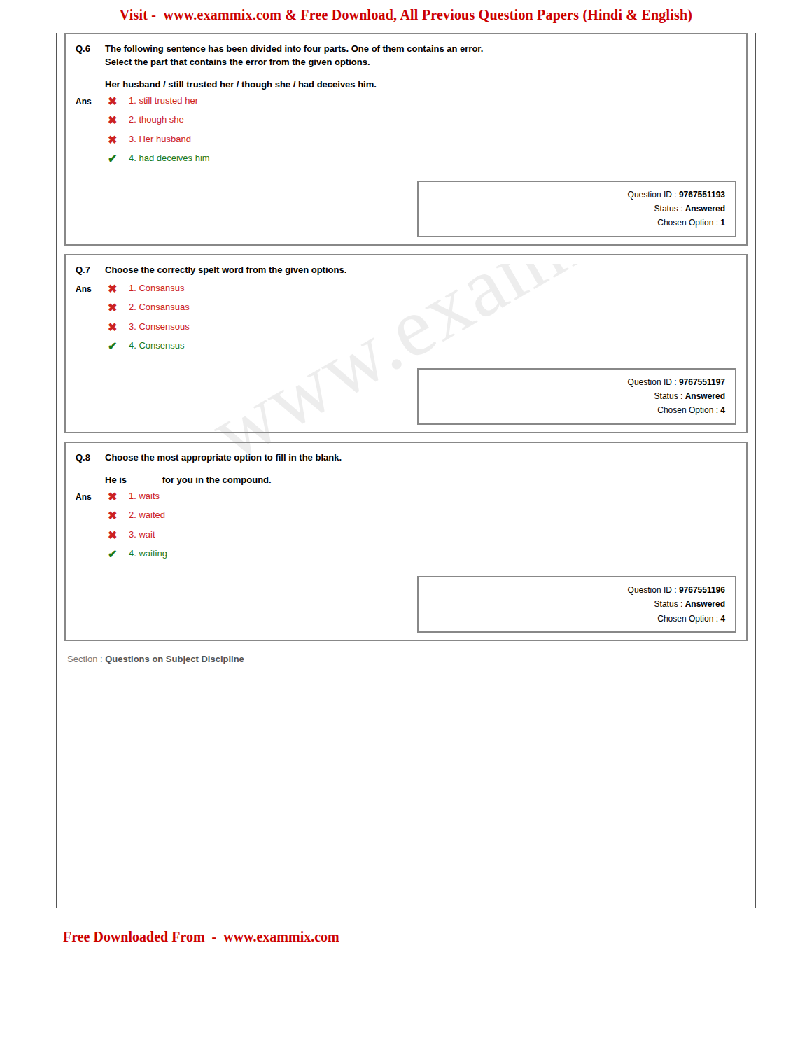Visit - www.exammix.com & Free Download, All Previous Question Papers (Hindi & English)
www.exammix.com
Q.6
The following sentence has been divided into four parts. One of them contains an error.
Select the part that contains the error from the given options.
Her husband / still trusted her / though she / had deceives him.
Ans
1. still trusted her
2. though she
3. Her husband
4. had deceives him
Question ID : 9767551193
Status : Answered
Chosen Option : 1
Q.7
Choose the correctly spelt word from the given options.
Ans
1. Consansus
2. Consansuas
3. Consensous
4. Consensus
Question ID : 9767551197
Status : Answered
Chosen Option : 4
Q.8
Choose the most appropriate option to fill in the blank.
He is ______ for you in the compound.
Ans
1. waits
2. waited
3. wait
4. waiting
Question ID : 9767551196
Status : Answered
Chosen Option : 4
Section : Questions on Subject Discipline
Free Downloaded From - www.exammix.com